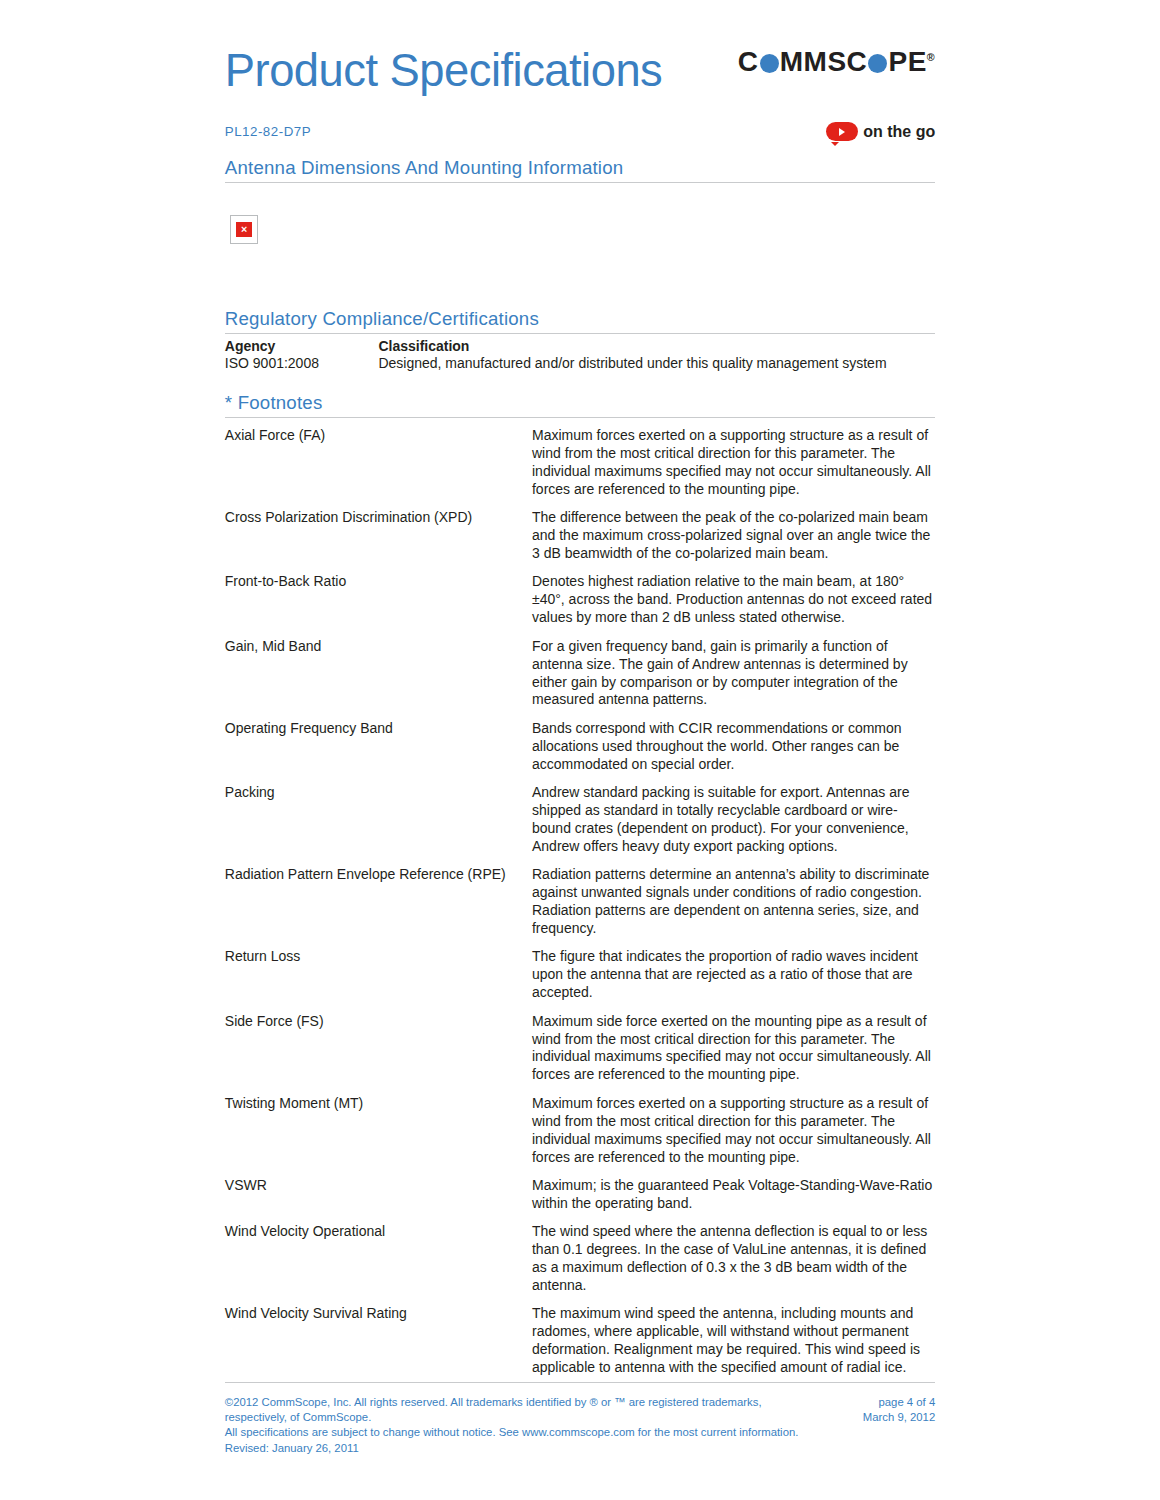Product Specifications
C MMSC PE®
PL12-82-D7P
on the go
Antenna Dimensions And Mounting Information
×
Regulatory Compliance/Certifications
| Agency | Classification |
| --- | --- |
| ISO 9001:2008 | Designed, manufactured and/or distributed under this quality management system |
* Footnotes
| Axial Force (FA) | Maximum forces exerted on a supporting structure as a result of wind from the most critical direction for this parameter. The individual maximums specified may not occur simultaneously. All forces are referenced to the mounting pipe. |
| Cross Polarization Discrimination (XPD) | The difference between the peak of the co-polarized main beam and the maximum cross-polarized signal over an angle twice the 3 dB beamwidth of the co-polarized main beam. |
| Front-to-Back Ratio | Denotes highest radiation relative to the main beam, at 180° ±40°, across the band. Production antennas do not exceed rated values by more than 2 dB unless stated otherwise. |
| Gain, Mid Band | For a given frequency band, gain is primarily a function of antenna size. The gain of Andrew antennas is determined by either gain by comparison or by computer integration of the measured antenna patterns. |
| Operating Frequency Band | Bands correspond with CCIR recommendations or common allocations used throughout the world. Other ranges can be accommodated on special order. |
| Packing | Andrew standard packing is suitable for export. Antennas are shipped as standard in totally recyclable cardboard or wire-bound crates (dependent on product). For your convenience, Andrew offers heavy duty export packing options. |
| Radiation Pattern Envelope Reference (RPE) | Radiation patterns determine an antenna’s ability to discriminate against unwanted signals under conditions of radio congestion. Radiation patterns are dependent on antenna series, size, and frequency. |
| Return Loss | The figure that indicates the proportion of radio waves incident upon the antenna that are rejected as a ratio of those that are accepted. |
| Side Force (FS) | Maximum side force exerted on the mounting pipe as a result of wind from the most critical direction for this parameter. The individual maximums specified may not occur simultaneously. All forces are referenced to the mounting pipe. |
| Twisting Moment (MT) | Maximum forces exerted on a supporting structure as a result of wind from the most critical direction for this parameter. The individual maximums specified may not occur simultaneously. All forces are referenced to the mounting pipe. |
| VSWR | Maximum; is the guaranteed Peak Voltage-Standing-Wave-Ratio within the operating band. |
| Wind Velocity Operational | The wind speed where the antenna deflection is equal to or less than 0.1 degrees. In the case of ValuLine antennas, it is defined as a maximum deflection of 0.3 x the 3 dB beam width of the antenna. |
| Wind Velocity Survival Rating | The maximum wind speed the antenna, including mounts and radomes, where applicable, will withstand without permanent deformation. Realignment may be required. This wind speed is applicable to antenna with the specified amount of radial ice. |
©2012 CommScope, Inc. All rights reserved. All trademarks identified by ® or ™ are registered trademarks, respectively, of CommScope.
All specifications are subject to change without notice. See www.commscope.com for the most current information. Revised: January 26, 2011
page 4 of 4
March 9, 2012